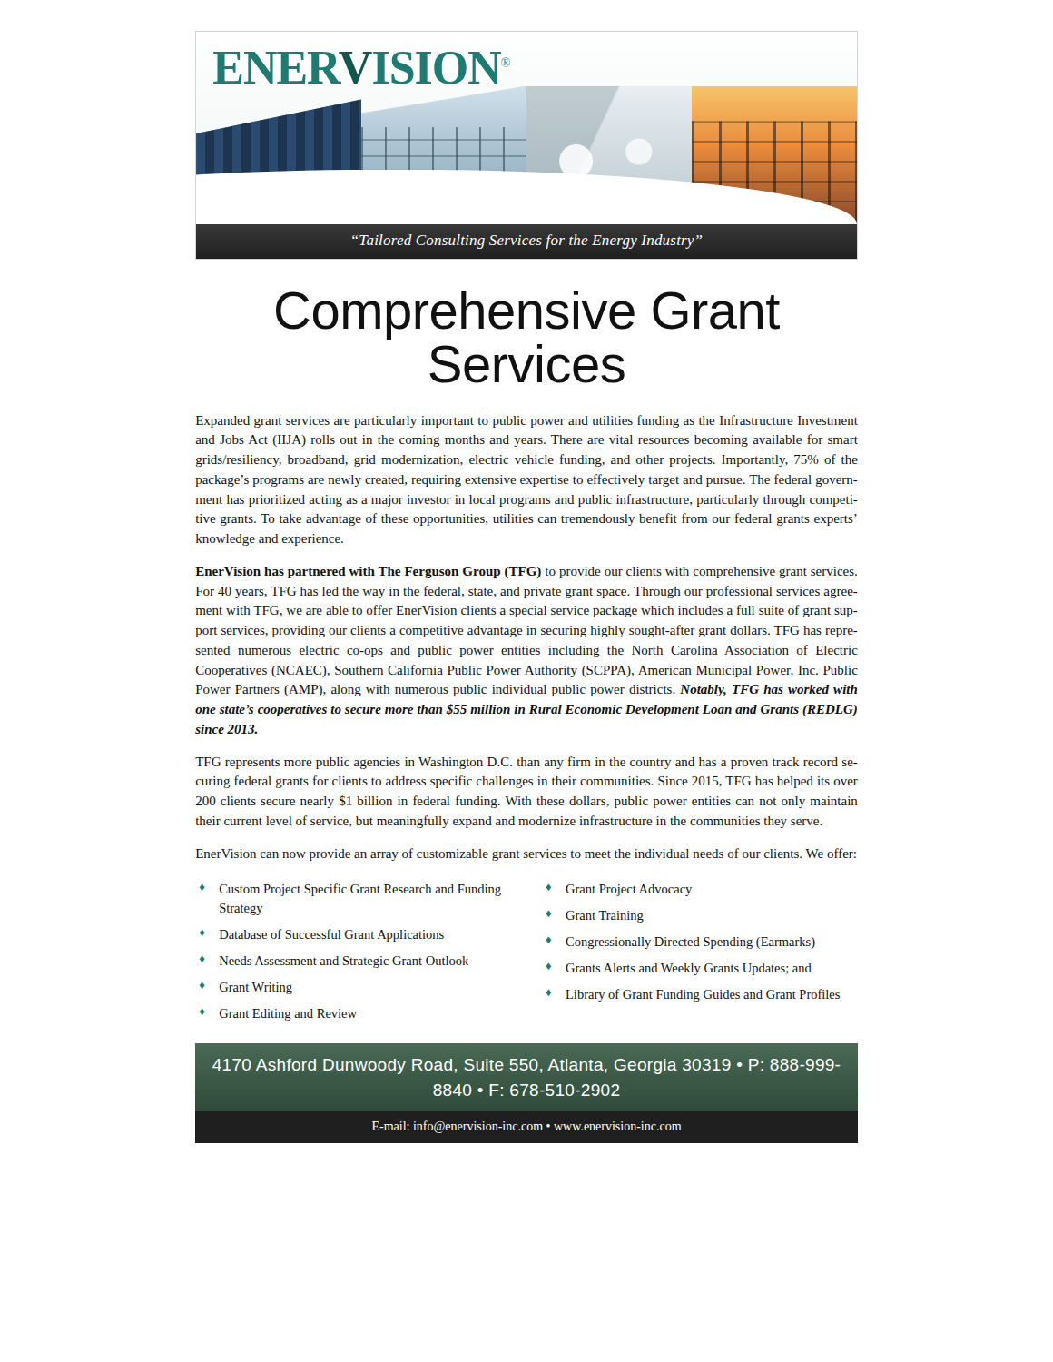ENERVISION®
“Tailored Consulting Services for the Energy Industry”
Comprehensive Grant Services
Expanded grant services are particularly important to public power and utilities funding as the Infrastructure Investment and Jobs Act (IIJA) rolls out in the coming months and years. There are vital resources becoming available for smart grids/resiliency, broadband, grid modernization, electric vehicle funding, and other projects. Importantly, 75% of the package’s programs are newly created, requiring extensive expertise to effectively target and pursue. The federal government has prioritized acting as a major investor in local programs and public infrastructure, particularly through competitive grants. To take advantage of these opportunities, utilities can tremendously benefit from our federal grants experts’ knowledge and experience.
EnerVision has partnered with The Ferguson Group (TFG) to provide our clients with comprehensive grant services. For 40 years, TFG has led the way in the federal, state, and private grant space. Through our professional services agreement with TFG, we are able to offer EnerVision clients a special service package which includes a full suite of grant support services, providing our clients a competitive advantage in securing highly sought-after grant dollars. TFG has represented numerous electric co-ops and public power entities including the North Carolina Association of Electric Cooperatives (NCAEC), Southern California Public Power Authority (SCPPA), American Municipal Power, Inc. Public Power Partners (AMP), along with numerous public individual public power districts. Notably, TFG has worked with one state’s cooperatives to secure more than $55 million in Rural Economic Development Loan and Grants (REDLG) since 2013.
TFG represents more public agencies in Washington D.C. than any firm in the country and has a proven track record securing federal grants for clients to address specific challenges in their communities. Since 2015, TFG has helped its over 200 clients secure nearly $1 billion in federal funding. With these dollars, public power entities can not only maintain their current level of service, but meaningfully expand and modernize infrastructure in the communities they serve.
EnerVision can now provide an array of customizable grant services to meet the individual needs of our clients. We offer:
Custom Project Specific Grant Research and Funding Strategy
Database of Successful Grant Applications
Needs Assessment and Strategic Grant Outlook
Grant Writing
Grant Editing and Review
Grant Project Advocacy
Grant Training
Congressionally Directed Spending (Earmarks)
Grants Alerts and Weekly Grants Updates; and
Library of Grant Funding Guides and Grant Profiles
4170 Ashford Dunwoody Road, Suite 550, Atlanta, Georgia 30319 • P: 888-999-8840 • F: 678-510-2902
E-mail: info@enervision-inc.com • www.enervision-inc.com